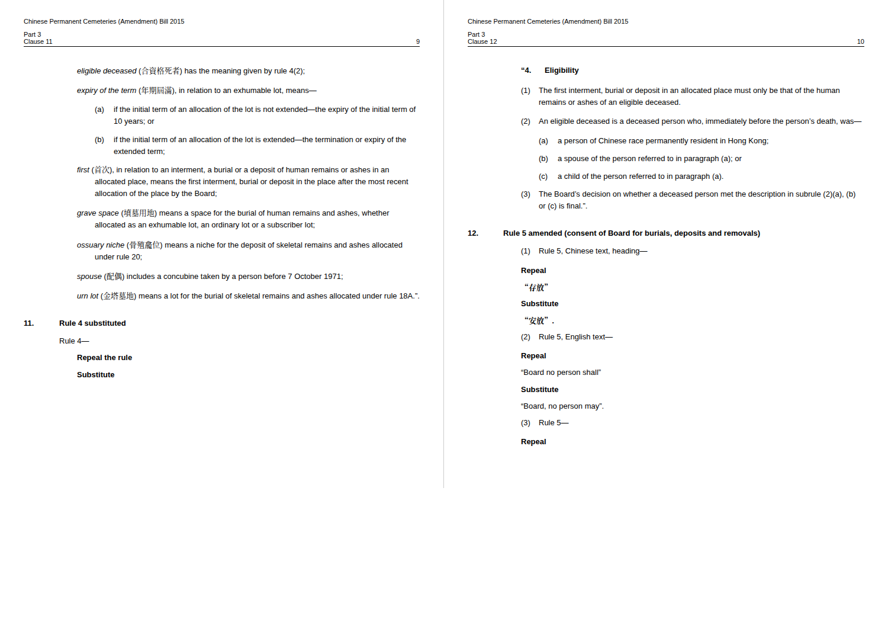Chinese Permanent Cemeteries (Amendment) Bill 2015
Part 3
Clause 119
eligible deceased (合資格死者) has the meaning given by rule 4(2);
expiry of the term (年期屆滿), in relation to an exhumable lot, means—
(a) if the initial term of an allocation of the lot is not extended—the expiry of the initial term of 10 years; or
(b) if the initial term of an allocation of the lot is extended—the termination or expiry of the extended term;
first (首次), in relation to an interment, a burial or a deposit of human remains or ashes in an allocated place, means the first interment, burial or deposit in the place after the most recent allocation of the place by the Board;
grave space (墳墓用地) means a space for the burial of human remains and ashes, whether allocated as an exhumable lot, an ordinary lot or a subscriber lot;
ossuary niche (骨殖龕位) means a niche for the deposit of skeletal remains and ashes allocated under rule 20;
spouse (配偶) includes a concubine taken by a person before 7 October 1971;
urn lot (金塔墓地) means a lot for the burial of skeletal remains and ashes allocated under rule 18A.”.
11. Rule 4 substituted
Rule 4—
Repeal the rule
Substitute
Chinese Permanent Cemeteries (Amendment) Bill 2015
Part 3
Clause 1210
“4. Eligibility
(1) The first interment, burial or deposit in an allocated place must only be that of the human remains or ashes of an eligible deceased.
(2) An eligible deceased is a deceased person who, immediately before the person’s death, was—
(a) a person of Chinese race permanently resident in Hong Kong;
(b) a spouse of the person referred to in paragraph (a); or
(c) a child of the person referred to in paragraph (a).
(3) The Board’s decision on whether a deceased person met the description in subrule (2)(a), (b) or (c) is final.”.
12. Rule 5 amended (consent of Board for burials, deposits and removals)
(1) Rule 5, Chinese text, heading—
Repeal
“存放”
Substitute
“安放”.
(2) Rule 5, English text—
Repeal
“Board no person shall”
Substitute
“Board, no person may”.
(3) Rule 5—
Repeal